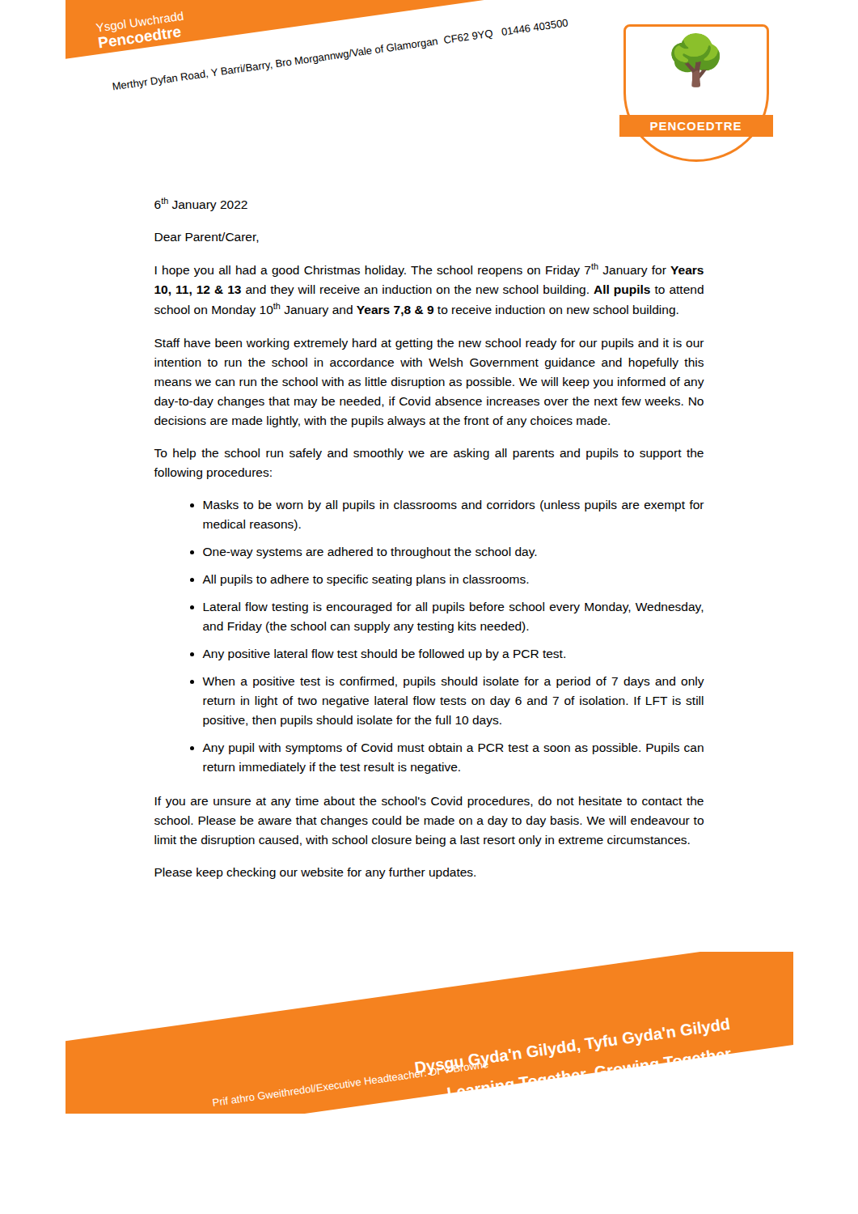Ysgol Uwchradd
Pencoedtre
High School
Merthyr Dyfan Road, Y Barri/Barry, Bro Morgannwg/Vale of Glamorgan CF62 9YQ 01446 403500
🌳
PENCOEDTRE
6th January 2022
Dear Parent/Carer,
I hope you all had a good Christmas holiday. The school reopens on Friday 7th January for Years 10, 11, 12 & 13 and they will receive an induction on the new school building. All pupils to attend school on Monday 10th January and Years 7,8 & 9 to receive induction on new school building.
Staff have been working extremely hard at getting the new school ready for our pupils and it is our intention to run the school in accordance with Welsh Government guidance and hopefully this means we can run the school with as little disruption as possible. We will keep you informed of any day-to-day changes that may be needed, if Covid absence increases over the next few weeks. No decisions are made lightly, with the pupils always at the front of any choices made.
To help the school run safely and smoothly we are asking all parents and pupils to support the following procedures:
Masks to be worn by all pupils in classrooms and corridors (unless pupils are exempt for medical reasons).
One-way systems are adhered to throughout the school day.
All pupils to adhere to specific seating plans in classrooms.
Lateral flow testing is encouraged for all pupils before school every Monday, Wednesday, and Friday (the school can supply any testing kits needed).
Any positive lateral flow test should be followed up by a PCR test.
When a positive test is confirmed, pupils should isolate for a period of 7 days and only return in light of two negative lateral flow tests on day 6 and 7 of isolation. If LFT is still positive, then pupils should isolate for the full 10 days.
Any pupil with symptoms of Covid must obtain a PCR test a soon as possible. Pupils can return immediately if the test result is negative.
If you are unsure at any time about the school's Covid procedures, do not hesitate to contact the school. Please be aware that changes could be made on a day to day basis. We will endeavour to limit the disruption caused, with school closure being a last resort only in extreme circumstances.
Please keep checking our website for any further updates.
Dysgu Gyda'n Gilydd, Tyfu Gyda'n Gilydd
Learning Together, Growing Together
Prif athro Gweithredol/Executive Headteacher: Dr V Browne
Pennaeth Ysgol/Head of School: Mr L Humphreys